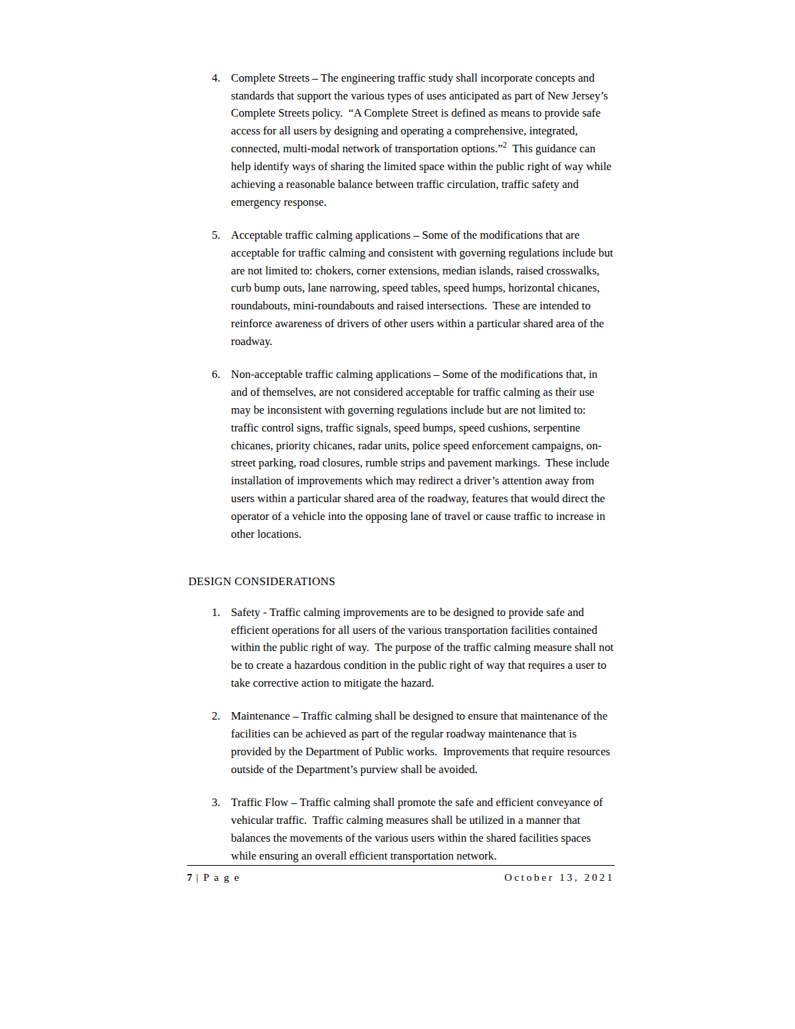Complete Streets – The engineering traffic study shall incorporate concepts and standards that support the various types of uses anticipated as part of New Jersey’s Complete Streets policy. “A Complete Street is defined as means to provide safe access for all users by designing and operating a comprehensive, integrated, connected, multi-modal network of transportation options.”2 This guidance can help identify ways of sharing the limited space within the public right of way while achieving a reasonable balance between traffic circulation, traffic safety and emergency response.
Acceptable traffic calming applications – Some of the modifications that are acceptable for traffic calming and consistent with governing regulations include but are not limited to: chokers, corner extensions, median islands, raised crosswalks, curb bump outs, lane narrowing, speed tables, speed humps, horizontal chicanes, roundabouts, mini-roundabouts and raised intersections. These are intended to reinforce awareness of drivers of other users within a particular shared area of the roadway.
Non-acceptable traffic calming applications – Some of the modifications that, in and of themselves, are not considered acceptable for traffic calming as their use may be inconsistent with governing regulations include but are not limited to: traffic control signs, traffic signals, speed bumps, speed cushions, serpentine chicanes, priority chicanes, radar units, police speed enforcement campaigns, on-street parking, road closures, rumble strips and pavement markings. These include installation of improvements which may redirect a driver’s attention away from users within a particular shared area of the roadway, features that would direct the operator of a vehicle into the opposing lane of travel or cause traffic to increase in other locations.
DESIGN CONSIDERATIONS
Safety - Traffic calming improvements are to be designed to provide safe and efficient operations for all users of the various transportation facilities contained within the public right of way. The purpose of the traffic calming measure shall not be to create a hazardous condition in the public right of way that requires a user to take corrective action to mitigate the hazard.
Maintenance – Traffic calming shall be designed to ensure that maintenance of the facilities can be achieved as part of the regular roadway maintenance that is provided by the Department of Public works. Improvements that require resources outside of the Department’s purview shall be avoided.
Traffic Flow – Traffic calming shall promote the safe and efficient conveyance of vehicular traffic. Traffic calming measures shall be utilized in a manner that balances the movements of the various users within the shared facilities spaces while ensuring an overall efficient transportation network.
7 | P a g e
October 13, 2021